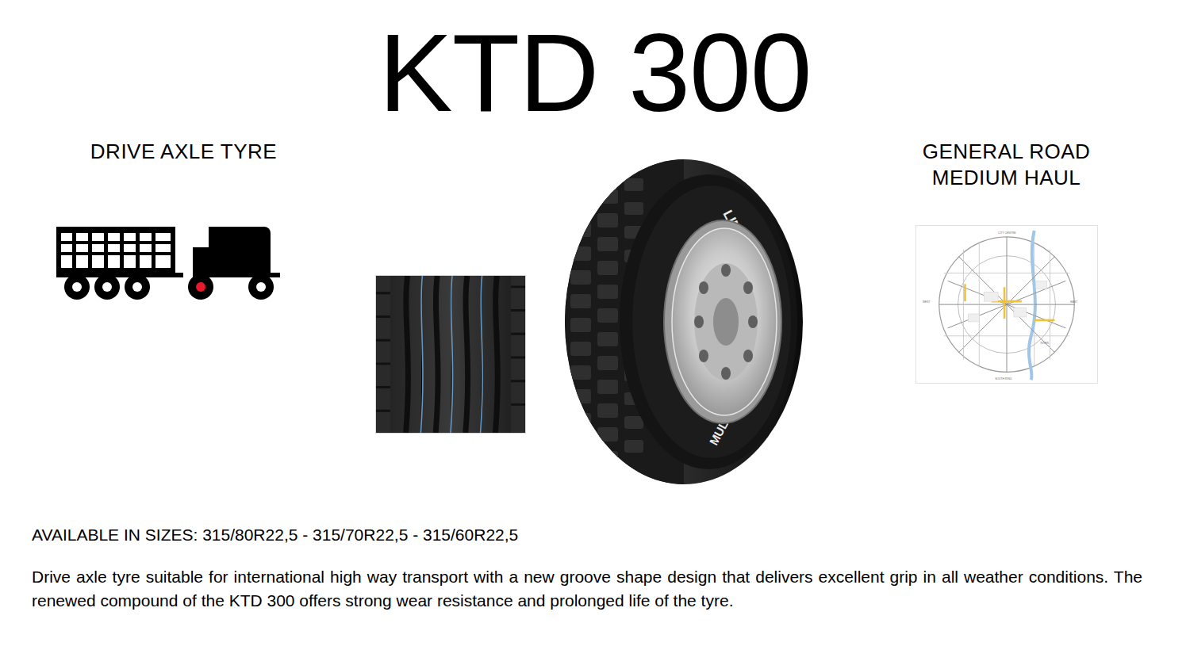KTD 300
DRIVE AXLE TYRE
LINGLONG 315/70R22.5 MULTI-WAY D300
GENERAL ROAD
MEDIUM HAUL
CITY CENTRE WEST EAST SOUTH RING RIVER
AVAILABLE IN SIZES: 315/80R22,5 - 315/70R22,5 - 315/60R22,5
Drive axle tyre suitable for international high way transport with a new groove shape design that delivers excellent grip in all weather conditions. The renewed compound of the KTD 300 offers strong wear resistance and prolonged life of the tyre.